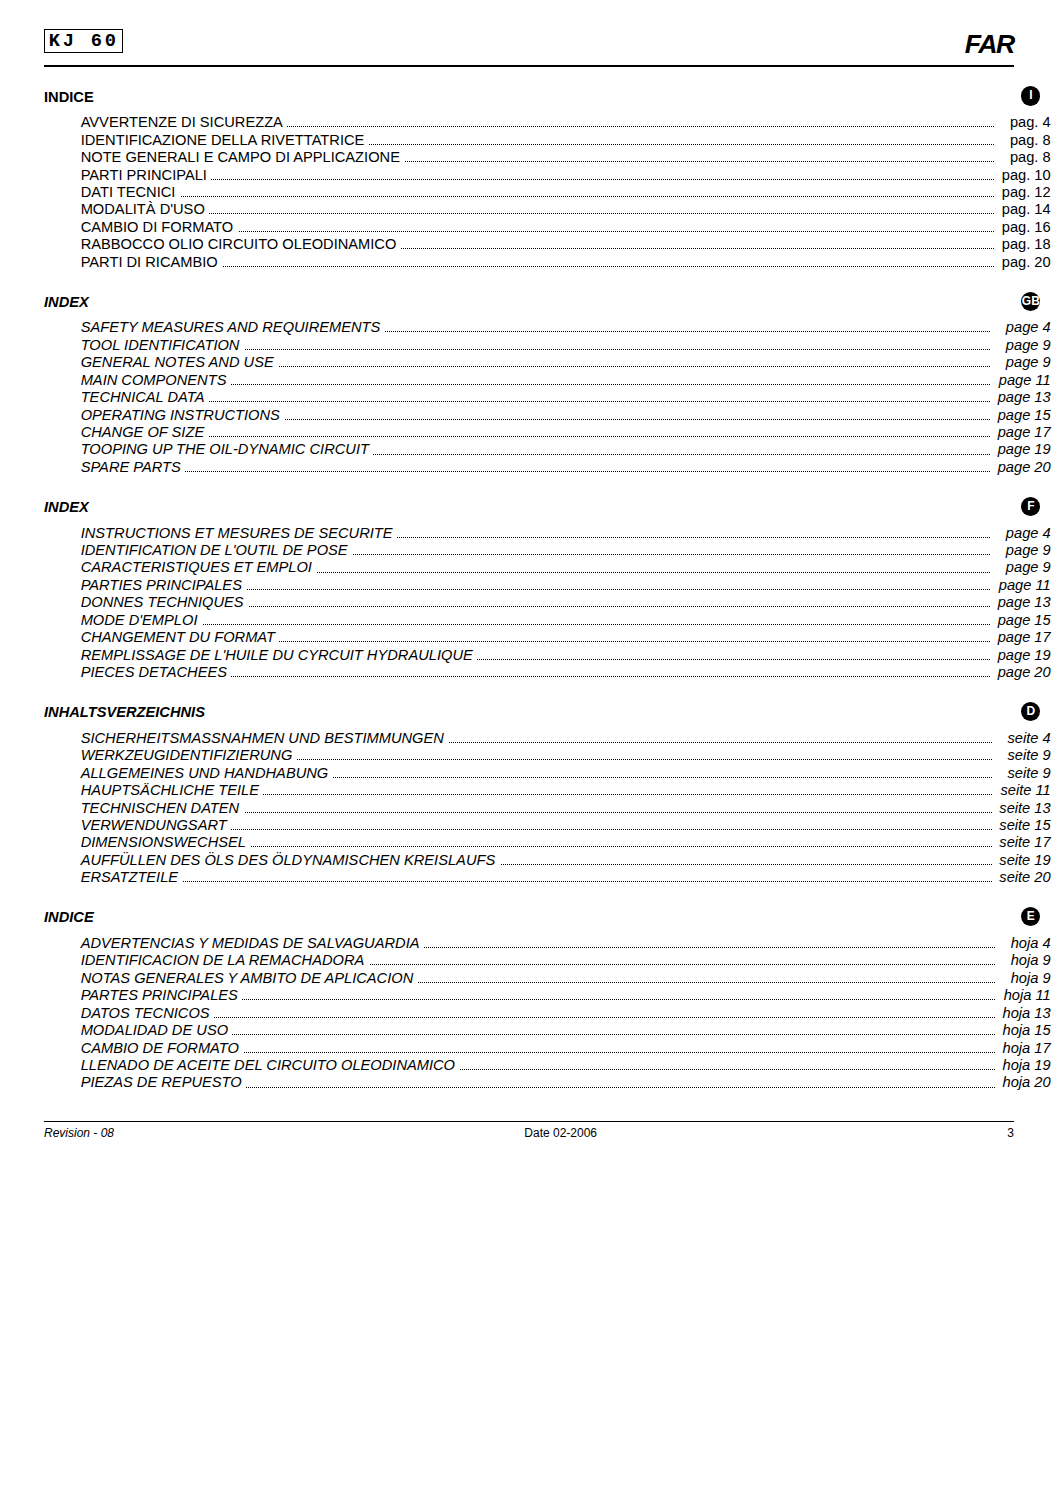KJ 60 FAR
I
INDICE
| AVVERTENZE DI SICUREZZA | pag. 4 |
| IDENTIFICAZIONE DELLA RIVETTATRICE | pag. 8 |
| NOTE GENERALI E CAMPO DI APPLICAZIONE | pag. 8 |
| PARTI PRINCIPALI | pag. 10 |
| DATI TECNICI | pag. 12 |
| MODALITÀ D'USO | pag. 14 |
| CAMBIO DI FORMATO | pag. 16 |
| RABBOCCO OLIO CIRCUITO OLEODINAMICO | pag. 18 |
| PARTI DI RICAMBIO | pag. 20 |
GB
INDEX
| SAFETY MEASURES AND REQUIREMENTS | page 4 |
| TOOL IDENTIFICATION | page 9 |
| GENERAL NOTES AND USE | page 9 |
| MAIN COMPONENTS | page 11 |
| TECHNICAL DATA | page 13 |
| OPERATING INSTRUCTIONS | page 15 |
| CHANGE OF SIZE | page 17 |
| TOOPING UP THE OIL-DYNAMIC CIRCUIT | page 19 |
| SPARE PARTS | page 20 |
F
INDEX
| INSTRUCTIONS ET MESURES DE SECURITE | page 4 |
| IDENTIFICATION DE L'OUTIL DE POSE | page 9 |
| CARACTERISTIQUES ET EMPLOI | page 9 |
| PARTIES PRINCIPALES | page 11 |
| DONNES TECHNIQUES | page 13 |
| MODE D'EMPLOI | page 15 |
| CHANGEMENT DU FORMAT | page 17 |
| REMPLISSAGE DE L'HUILE DU CYRCUIT HYDRAULIQUE | page 19 |
| PIECES DETACHEES | page 20 |
D
INHALTSVERZEICHNIS
| SICHERHEITSMASSNAHMEN UND BESTIMMUNGEN | seite 4 |
| WERKZEUGIDENTIFIZIERUNG | seite 9 |
| ALLGEMEINES UND HANDHABUNG | seite 9 |
| HAUPTSÄCHLICHE TEILE | seite 11 |
| TECHNISCHEN DATEN | seite 13 |
| VERWENDUNGSART | seite 15 |
| DIMENSIONSWECHSEL | seite 17 |
| AUFFÜLLEN DES ÖLS DES ÖLDYNAMISCHEN KREISLAUFS | seite 19 |
| ERSATZTEILE | seite 20 |
E
INDICE
| ADVERTENCIAS Y MEDIDAS DE SALVAGUARDIA | hoja 4 |
| IDENTIFICACION DE LA REMACHADORA | hoja 9 |
| NOTAS GENERALES Y AMBITO DE APLICACION | hoja 9 |
| PARTES PRINCIPALES | hoja 11 |
| DATOS TECNICOS | hoja 13 |
| MODALIDAD DE USO | hoja 15 |
| CAMBIO DE FORMATO | hoja 17 |
| LLENADO DE ACEITE DEL CIRCUITO OLEODINAMICO | hoja 19 |
| PIEZAS DE REPUESTO | hoja 20 |
Revision - 08 Date 02-2006 3